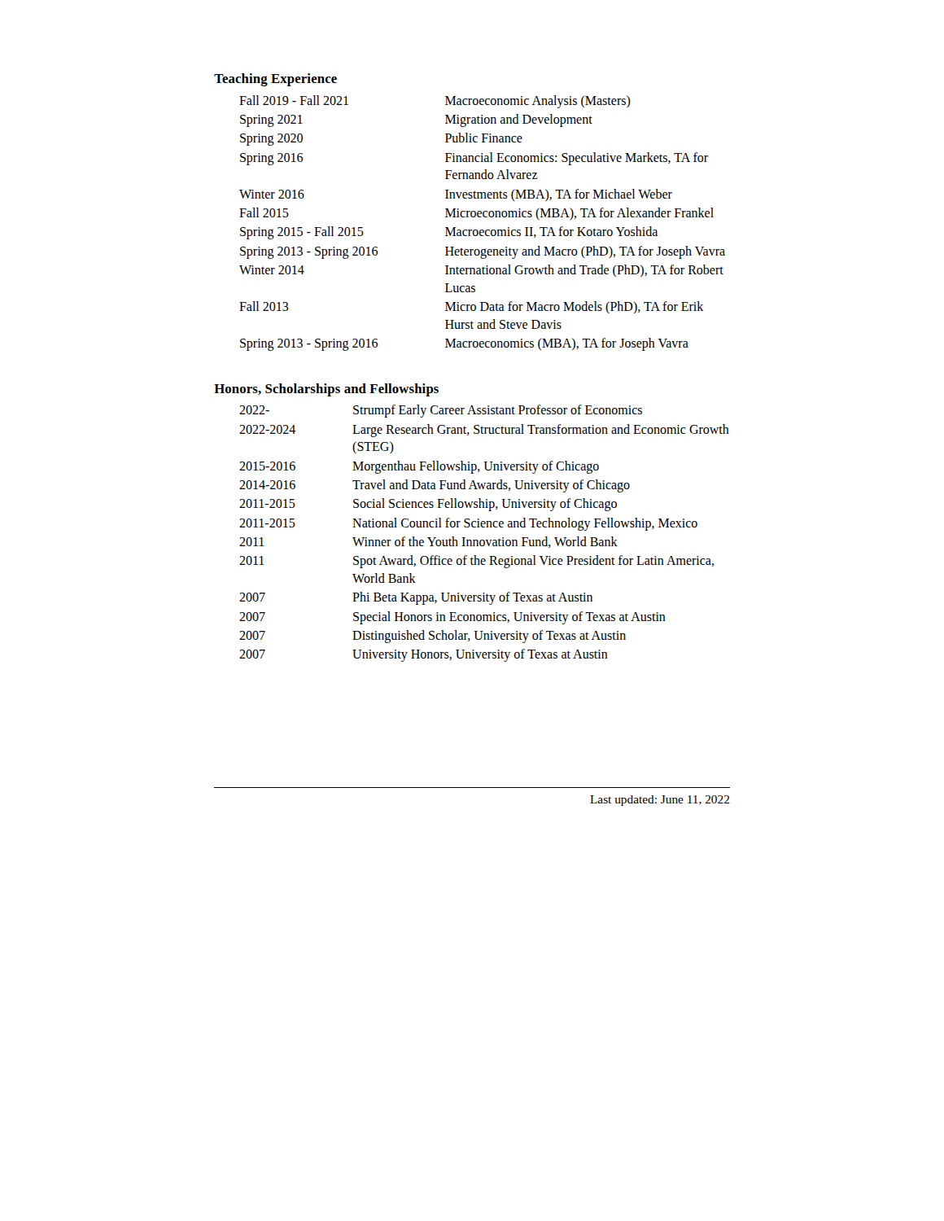Teaching Experience
| Fall 2019 - Fall 2021 | Macroeconomic Analysis (Masters) |
| Spring 2021 | Migration and Development |
| Spring 2020 | Public Finance |
| Spring 2016 | Financial Economics: Speculative Markets, TA for Fernando Alvarez |
| Winter 2016 | Investments (MBA), TA for Michael Weber |
| Fall 2015 | Microeconomics (MBA), TA for Alexander Frankel |
| Spring 2015 - Fall 2015 | Macroecomics II, TA for Kotaro Yoshida |
| Spring 2013 - Spring 2016 | Heterogeneity and Macro (PhD), TA for Joseph Vavra |
| Winter 2014 | International Growth and Trade (PhD), TA for Robert Lucas |
| Fall 2013 | Micro Data for Macro Models (PhD), TA for Erik Hurst and Steve Davis |
| Spring 2013 - Spring 2016 | Macroeconomics (MBA), TA for Joseph Vavra |
Honors, Scholarships and Fellowships
| 2022- | Strumpf Early Career Assistant Professor of Economics |
| 2022-2024 | Large Research Grant, Structural Transformation and Economic Growth (STEG) |
| 2015-2016 | Morgenthau Fellowship, University of Chicago |
| 2014-2016 | Travel and Data Fund Awards, University of Chicago |
| 2011-2015 | Social Sciences Fellowship, University of Chicago |
| 2011-2015 | National Council for Science and Technology Fellowship, Mexico |
| 2011 | Winner of the Youth Innovation Fund, World Bank |
| 2011 | Spot Award, Office of the Regional Vice President for Latin America, World Bank |
| 2007 | Phi Beta Kappa, University of Texas at Austin |
| 2007 | Special Honors in Economics, University of Texas at Austin |
| 2007 | Distinguished Scholar, University of Texas at Austin |
| 2007 | University Honors, University of Texas at Austin |
Last updated: June 11, 2022